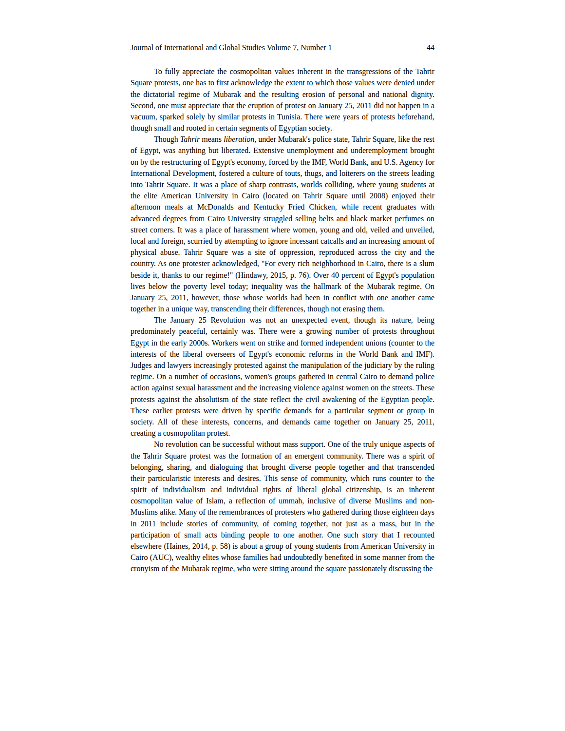Journal of International and Global Studies Volume 7, Number 1 44
To fully appreciate the cosmopolitan values inherent in the transgressions of the Tahrir Square protests, one has to first acknowledge the extent to which those values were denied under the dictatorial regime of Mubarak and the resulting erosion of personal and national dignity. Second, one must appreciate that the eruption of protest on January 25, 2011 did not happen in a vacuum, sparked solely by similar protests in Tunisia. There were years of protests beforehand, though small and rooted in certain segments of Egyptian society.
Though Tahrir means liberation, under Mubarak's police state, Tahrir Square, like the rest of Egypt, was anything but liberated. Extensive unemployment and underemployment brought on by the restructuring of Egypt's economy, forced by the IMF, World Bank, and U.S. Agency for International Development, fostered a culture of touts, thugs, and loiterers on the streets leading into Tahrir Square. It was a place of sharp contrasts, worlds colliding, where young students at the elite American University in Cairo (located on Tahrir Square until 2008) enjoyed their afternoon meals at McDonalds and Kentucky Fried Chicken, while recent graduates with advanced degrees from Cairo University struggled selling belts and black market perfumes on street corners. It was a place of harassment where women, young and old, veiled and unveiled, local and foreign, scurried by attempting to ignore incessant catcalls and an increasing amount of physical abuse. Tahrir Square was a site of oppression, reproduced across the city and the country. As one protester acknowledged, "For every rich neighborhood in Cairo, there is a slum beside it, thanks to our regime!" (Hindawy, 2015, p. 76). Over 40 percent of Egypt's population lives below the poverty level today; inequality was the hallmark of the Mubarak regime. On January 25, 2011, however, those whose worlds had been in conflict with one another came together in a unique way, transcending their differences, though not erasing them.
The January 25 Revolution was not an unexpected event, though its nature, being predominately peaceful, certainly was. There were a growing number of protests throughout Egypt in the early 2000s. Workers went on strike and formed independent unions (counter to the interests of the liberal overseers of Egypt's economic reforms in the World Bank and IMF). Judges and lawyers increasingly protested against the manipulation of the judiciary by the ruling regime. On a number of occasions, women's groups gathered in central Cairo to demand police action against sexual harassment and the increasing violence against women on the streets. These protests against the absolutism of the state reflect the civil awakening of the Egyptian people. These earlier protests were driven by specific demands for a particular segment or group in society. All of these interests, concerns, and demands came together on January 25, 2011, creating a cosmopolitan protest.
No revolution can be successful without mass support. One of the truly unique aspects of the Tahrir Square protest was the formation of an emergent community. There was a spirit of belonging, sharing, and dialoguing that brought diverse people together and that transcended their particularistic interests and desires. This sense of community, which runs counter to the spirit of individualism and individual rights of liberal global citizenship, is an inherent cosmopolitan value of Islam, a reflection of ummah, inclusive of diverse Muslims and non-Muslims alike. Many of the remembrances of protesters who gathered during those eighteen days in 2011 include stories of community, of coming together, not just as a mass, but in the participation of small acts binding people to one another. One such story that I recounted elsewhere (Haines, 2014, p. 58) is about a group of young students from American University in Cairo (AUC), wealthy elites whose families had undoubtedly benefited in some manner from the cronyism of the Mubarak regime, who were sitting around the square passionately discussing the